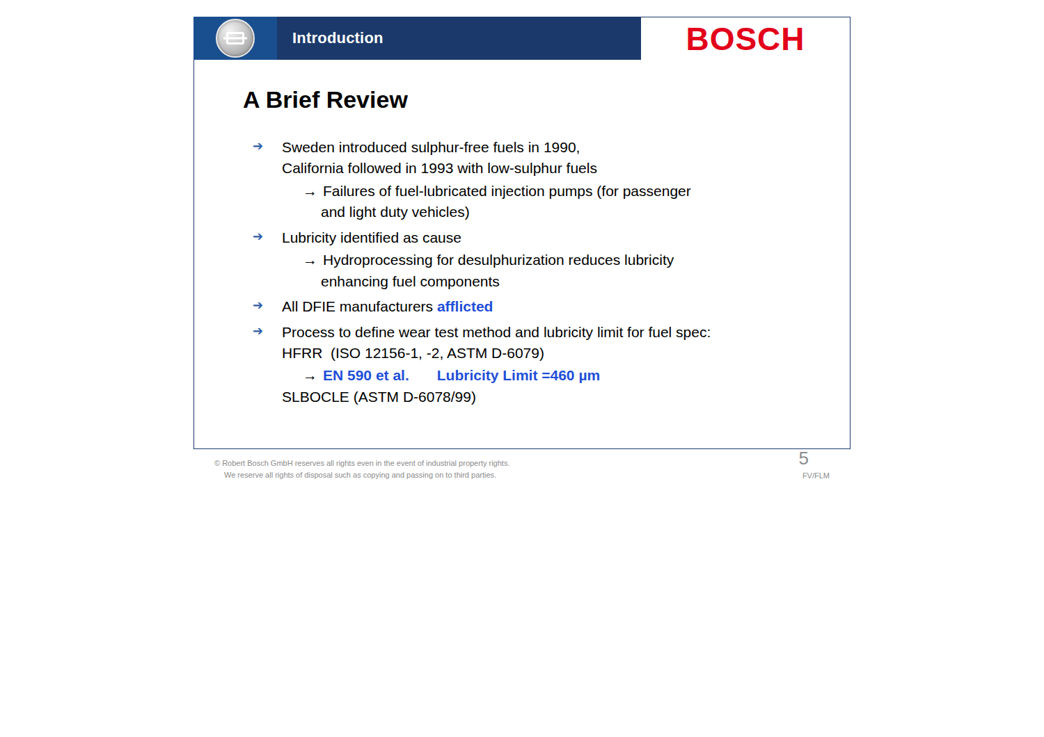Introduction
BOSCH
A Brief Review
Sweden introduced sulphur-free fuels in 1990,
California followed in 1993 with low-sulphur fuels
→Failures of fuel-lubricated injection pumps (for passenger
and light duty vehicles)
Lubricity identified as cause
→Hydroprocessing for desulphurization reduces lubricity
enhancing fuel components
All DFIE manufacturers afflicted
Process to define wear test method and lubricity limit for fuel spec:
HFRR (ISO 12156-1, -2, ASTM D-6079)
→EN 590 et al. Lubricity Limit =460 µm
SLBOCLE (ASTM D-6078/99)
© Robert Bosch GmbH reserves all rights even in the event of industrial property rights.
We reserve all rights of disposal such as copying and passing on to third parties.
5
FV/FLM